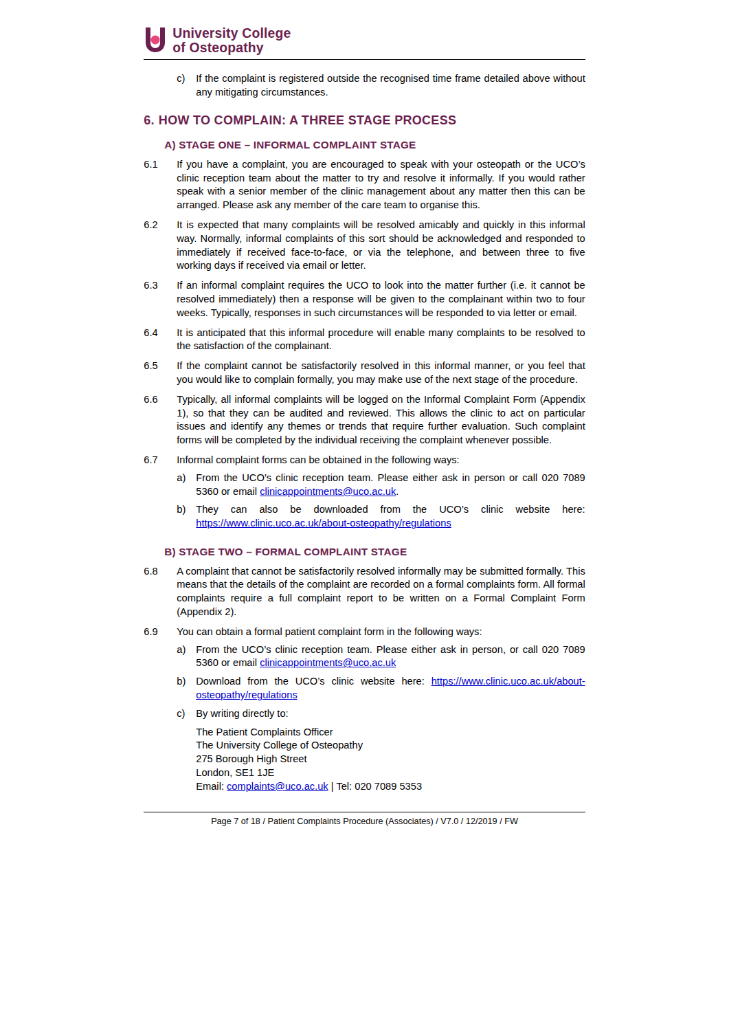University College
of Osteopathy
c)
If the complaint is registered outside the recognised time frame detailed above without any mitigating circumstances.
6. HOW TO COMPLAIN: A THREE STAGE PROCESS
A) STAGE ONE – INFORMAL COMPLAINT STAGE
6.1
If you have a complaint, you are encouraged to speak with your osteopath or the UCO’s clinic reception team about the matter to try and resolve it informally. If you would rather speak with a senior member of the clinic management about any matter then this can be arranged. Please ask any member of the care team to organise this.
6.2
It is expected that many complaints will be resolved amicably and quickly in this informal way. Normally, informal complaints of this sort should be acknowledged and responded to immediately if received face-to-face, or via the telephone, and between three to five working days if received via email or letter.
6.3
If an informal complaint requires the UCO to look into the matter further (i.e. it cannot be resolved immediately) then a response will be given to the complainant within two to four weeks. Typically, responses in such circumstances will be responded to via letter or email.
6.4
It is anticipated that this informal procedure will enable many complaints to be resolved to the satisfaction of the complainant.
6.5
If the complaint cannot be satisfactorily resolved in this informal manner, or you feel that you would like to complain formally, you may make use of the next stage of the procedure.
6.6
Typically, all informal complaints will be logged on the Informal Complaint Form (Appendix 1), so that they can be audited and reviewed. This allows the clinic to act on particular issues and identify any themes or trends that require further evaluation. Such complaint forms will be completed by the individual receiving the complaint whenever possible.
6.7
Informal complaint forms can be obtained in the following ways:
a) From the UCO’s clinic reception team. Please either ask in person or call 020 7089 5360 or email clinicappointments@uco.ac.uk.
b) They can also be downloaded from the UCO’s clinic website here: https://www.clinic.uco.ac.uk/about-osteopathy/regulations
B) STAGE TWO – FORMAL COMPLAINT STAGE
6.8
A complaint that cannot be satisfactorily resolved informally may be submitted formally. This means that the details of the complaint are recorded on a formal complaints form. All formal complaints require a full complaint report to be written on a Formal Complaint Form (Appendix 2).
6.9
You can obtain a formal patient complaint form in the following ways:
a) From the UCO’s clinic reception team. Please either ask in person, or call 020 7089 5360 or email clinicappointments@uco.ac.uk
b) Download from the UCO’s clinic website here: https://www.clinic.uco.ac.uk/about- osteopathy/regulations
c) By writing directly to:
The Patient Complaints Officer
The University College of Osteopathy
275 Borough High Street
London, SE1 1JE
Email: complaints@uco.ac.uk | Tel: 020 7089 5353
Page 7 of 18 / Patient Complaints Procedure (Associates) / V7.0 / 12/2019 / FW